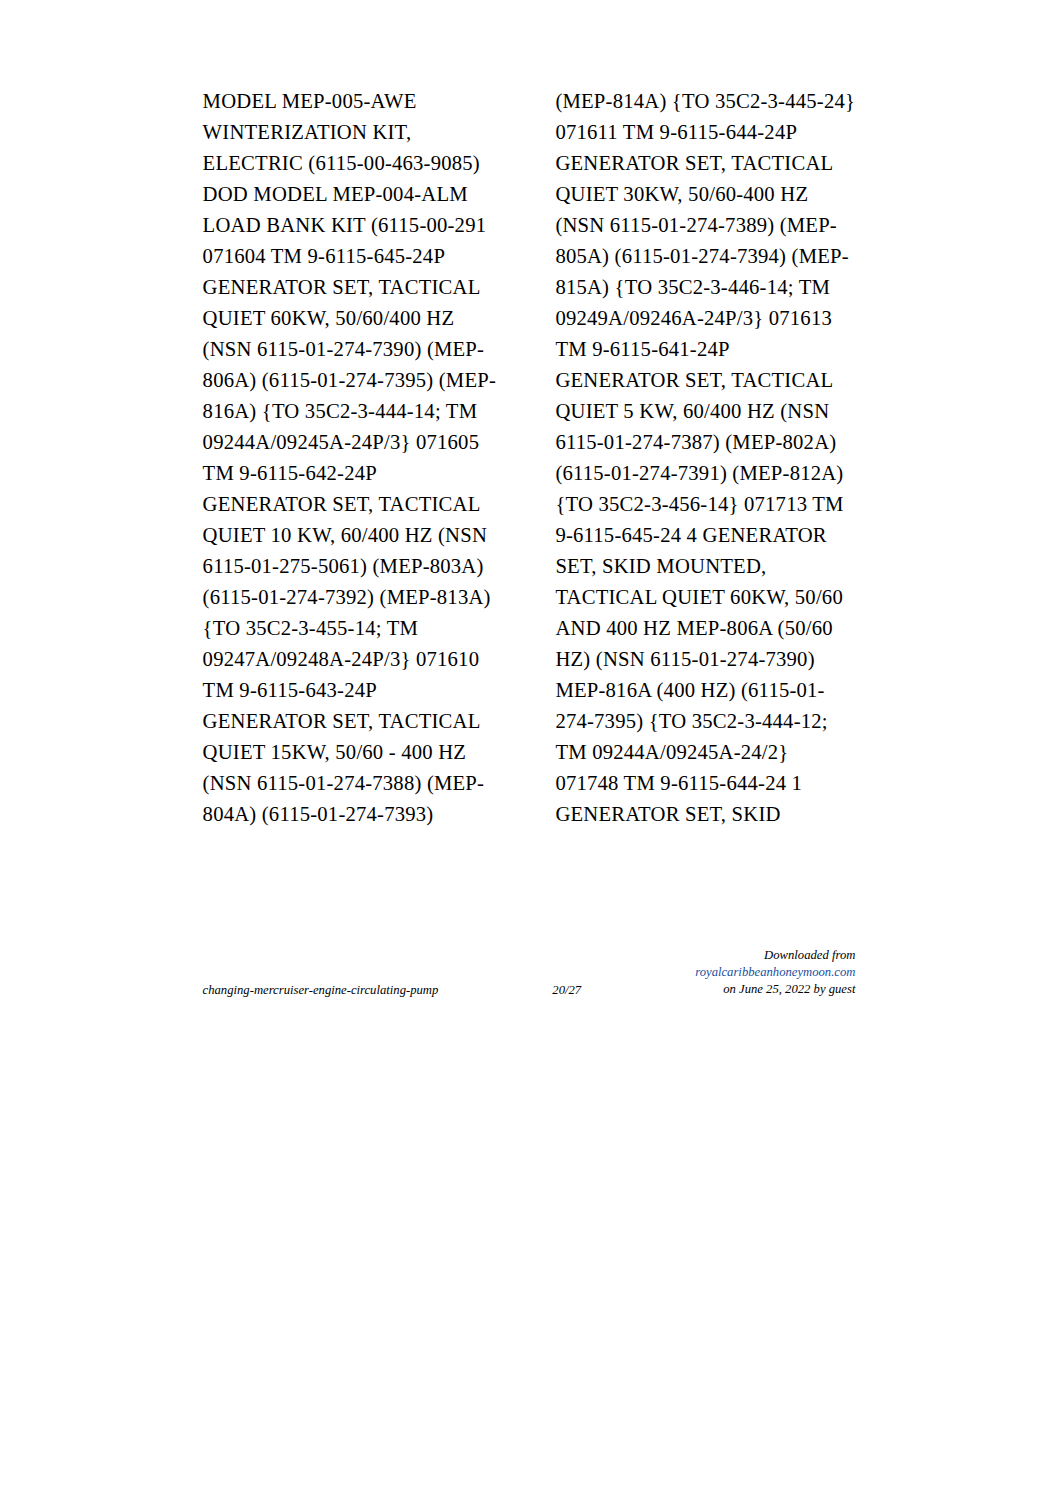MODEL MEP-005-AWE WINTERIZATION KIT, ELECTRIC (6115-00-463-9085) DOD MODEL MEP-004-ALM LOAD BANK KIT (6115-00-291 071604 TM 9-6115-645-24P GENERATOR SET, TACTICAL QUIET 60KW, 50/60/400 HZ (NSN 6115-01-274-7390) (MEP-806A) (6115-01-274-7395) (MEP-816A) {TO 35C2-3-444-14; TM 09244A/09245A-24P/3} 071605 TM 9-6115-642-24P GENERATOR SET, TACTICAL QUIET 10 KW, 60/400 HZ (NSN 6115-01-275-5061) (MEP-803A) (6115-01-274-7392) (MEP-813A) {TO 35C2-3-455-14; TM 09247A/09248A-24P/3} 071610 TM 9-6115-643-24P GENERATOR SET, TACTICAL QUIET 15KW, 50/60 - 400 HZ (NSN 6115-01-274-7388) (MEP-804A) (6115-01-274-7393)
(MEP-814A) {TO 35C2-3-445-24} 071611 TM 9-6115-644-24P GENERATOR SET, TACTICAL QUIET 30KW, 50/60-400 HZ (NSN 6115-01-274-7389) (MEP-805A) (6115-01-274-7394) (MEP-815A) {TO 35C2-3-446-14; TM 09249A/09246A-24P/3} 071613 TM 9-6115-641-24P GENERATOR SET, TACTICAL QUIET 5 KW, 60/400 HZ (NSN 6115-01-274-7387) (MEP-802A) (6115-01-274-7391) (MEP-812A) {TO 35C2-3-456-14} 071713 TM 9-6115-645-24 4 GENERATOR SET, SKID MOUNTED, TACTICAL QUIET 60KW, 50/60 AND 400 HZ MEP-806A (50/60 HZ) (NSN 6115-01-274-7390) MEP-816A (400 HZ) (6115-01-274-7395) {TO 35C2-3-444-12; TM 09244A/09245A-24/2} 071748 TM 9-6115-644-24 1 GENERATOR SET, SKID
changing-mercruiser-engine-circulating-pump
20/27
Downloaded from
royalcaribbeanhoneymoon.com
on June 25, 2022 by guest